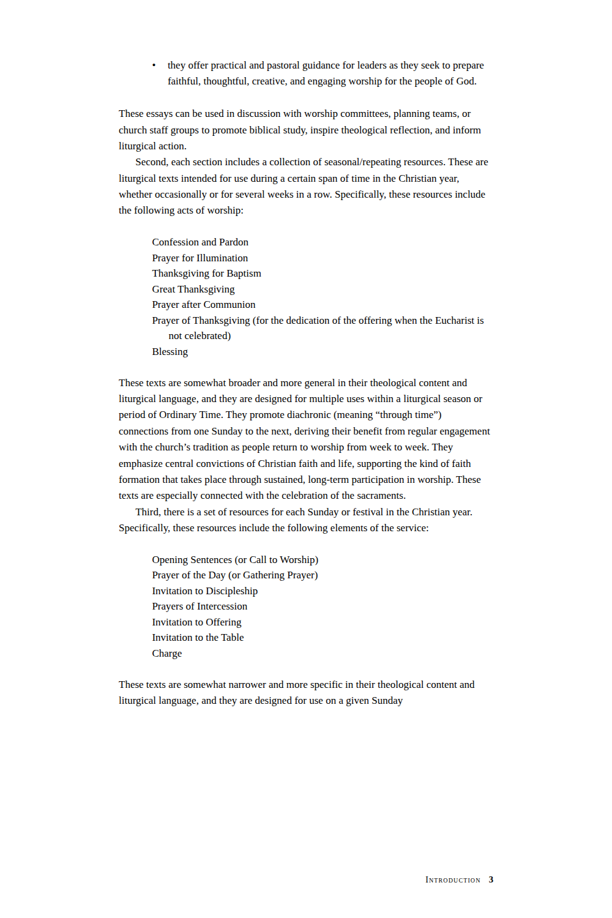they offer practical and pastoral guidance for leaders as they seek to prepare faithful, thoughtful, creative, and engaging worship for the people of God.
These essays can be used in discussion with worship committees, planning teams, or church staff groups to promote biblical study, inspire theological reflection, and inform liturgical action.
Second, each section includes a collection of seasonal/repeating resources. These are liturgical texts intended for use during a certain span of time in the Christian year, whether occasionally or for several weeks in a row. Specifically, these resources include the following acts of worship:
Confession and Pardon
Prayer for Illumination
Thanksgiving for Baptism
Great Thanksgiving
Prayer after Communion
Prayer of Thanksgiving (for the dedication of the offering when the Eucharist is not celebrated)
Blessing
These texts are somewhat broader and more general in their theological content and liturgical language, and they are designed for multiple uses within a liturgical season or period of Ordinary Time. They promote diachronic (meaning “through time”) connections from one Sunday to the next, deriving their benefit from regular engagement with the church’s tradition as people return to worship from week to week. They emphasize central convictions of Christian faith and life, supporting the kind of faith formation that takes place through sustained, long-term participation in worship. These texts are especially connected with the celebration of the sacraments.
Third, there is a set of resources for each Sunday or festival in the Christian year. Specifically, these resources include the following elements of the service:
Opening Sentences (or Call to Worship)
Prayer of the Day (or Gathering Prayer)
Invitation to Discipleship
Prayers of Intercession
Invitation to Offering
Invitation to the Table
Charge
These texts are somewhat narrower and more specific in their theological content and liturgical language, and they are designed for use on a given Sunday
Introduction3